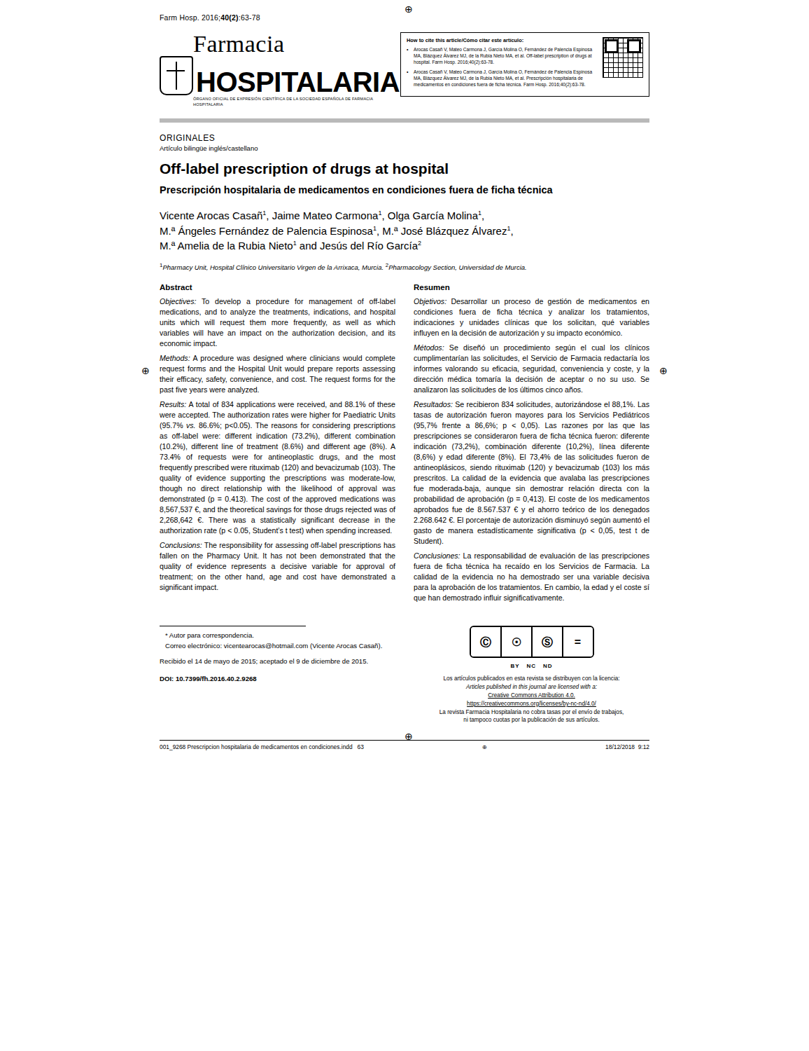⊕
⊕
⊕
⊕
Farm Hosp. 2016;40(2):63-78
Farmacia
HOSPITALARIA
ÓRGANO OFICIAL DE EXPRESIÓN CIENTÍFICA DE LA SOCIEDAD ESPAÑOLA DE FARMACIA HOSPITALARIA
How to cite this article/Cómo citar este artículo:
Arocas Casañ V, Mateo Carmona J, García Molina O, Fernández de Palencia Espinosa MA, Blázquez Álvarez MJ, de la Rubia Nieto MA, et al. Off-label prescription of drugs at hospital. Farm Hosp. 2016;40(2):63-78.
Arocas Casañ V, Mateo Carmona J, García Molina O, Fernández de Palencia Espinosa MA, Blázquez Álvarez MJ, de la Rubia Nieto MA, et al. Prescripción hospitalaria de medicamentos en condiciones fuera de ficha técnica. Farm Hosp. 2016;40(2):63-78.
ORIGINALES
Artículo bilingüe inglés/castellano
Off-label prescription of drugs at hospital
Prescripción hospitalaria de medicamentos en condiciones fuera de ficha técnica
Vicente Arocas Casañ1, Jaime Mateo Carmona1, Olga García Molina1,
M.ª Ángeles Fernández de Palencia Espinosa1, M.ª José Blázquez Álvarez1,
M.ª Amelia de la Rubia Nieto1 and Jesús del Río García2
1Pharmacy Unit, Hospital Clínico Universitario Virgen de la Arrixaca, Murcia. 2Pharmacology Section, Universidad de Murcia.
Abstract
Objectives: To develop a procedure for management of off-label medications, and to analyze the treatments, indications, and hospital units which will request them more frequently, as well as which variables will have an impact on the authorization decision, and its economic impact.
Methods: A procedure was designed where clinicians would complete request forms and the Hospital Unit would prepare reports assessing their efficacy, safety, convenience, and cost. The request forms for the past five years were analyzed.
Results: A total of 834 applications were received, and 88.1% of these were accepted. The authorization rates were higher for Paediatric Units (95.7% vs. 86.6%; p<0.05). The reasons for considering prescriptions as off-label were: different indication (73.2%), different combination (10.2%), different line of treatment (8.6%) and different age (8%). A 73.4% of requests were for antineoplastic drugs, and the most frequently prescribed were rituximab (120) and bevacizumab (103). The quality of evidence supporting the prescriptions was moderate-low, though no direct relationship with the likelihood of approval was demonstrated (p = 0.413). The cost of the approved medications was 8,567,537 €, and the theoretical savings for those drugs rejected was of 2,268,642 €. There was a statistically significant decrease in the authorization rate (p < 0.05, Student’s t test) when spending increased.
Conclusions: The responsibility for assessing off-label prescriptions has fallen on the Pharmacy Unit. It has not been demonstrated that the quality of evidence represents a decisive variable for approval of treatment; on the other hand, age and cost have demonstrated a significant impact.
Resumen
Objetivos: Desarrollar un proceso de gestión de medicamentos en condiciones fuera de ficha técnica y analizar los tratamientos, indicaciones y unidades clínicas que los solicitan, qué variables influyen en la decisión de autorización y su impacto económico.
Métodos: Se diseñó un procedimiento según el cual los clínicos cumplimentarían las solicitudes, el Servicio de Farmacia redactaría los informes valorando su eficacia, seguridad, conveniencia y coste, y la dirección médica tomaría la decisión de aceptar o no su uso. Se analizaron las solicitudes de los últimos cinco años.
Resultados: Se recibieron 834 solicitudes, autorizándose el 88,1%. Las tasas de autorización fueron mayores para los Servicios Pediátricos (95,7% frente a 86,6%; p < 0,05). Las razones por las que las prescripciones se consideraron fuera de ficha técnica fueron: diferente indicación (73,2%), combinación diferente (10,2%), línea diferente (8,6%) y edad diferente (8%). El 73,4% de las solicitudes fueron de antineoplásicos, siendo rituximab (120) y bevacizumab (103) los más prescritos. La calidad de la evidencia que avalaba las prescripciones fue moderada-baja, aunque sin demostrar relación directa con la probabilidad de aprobación (p = 0,413). El coste de los medicamentos aprobados fue de 8.567.537 € y el ahorro teórico de los denegados 2.268.642 €. El porcentaje de autorización disminuyó según aumentó el gasto de manera estadísticamente significativa (p < 0,05, test t de Student).
Conclusiones: La responsabilidad de evaluación de las prescripciones fuera de ficha técnica ha recaído en los Servicios de Farmacia. La calidad de la evidencia no ha demostrado ser una variable decisiva para la aprobación de los tratamientos. En cambio, la edad y el coste sí que han demostrado influir significativamente.
* Autor para correspondencia.
Correo electrónico: vicentearocas@hotmail.com (Vicente Arocas Casañ).
Recibido el 14 de mayo de 2015; aceptado el 9 de diciembre de 2015.
DOI: 10.7399/fh.2016.40.2.9268
Ⓒ
☉
Ⓢ
=
BY NC ND
Los artículos publicados en esta revista se distribuyen con la licencia:
Articles published in this journal are licensed with a:
Creative Commons Attribution 4.0.
https://creativecommons.org/licenses/by-nc-nd/4.0/
La revista Farmacia Hospitalaria no cobra tasas por el envío de trabajos,
ni tampoco cuotas por la publicación de sus artículos.
001_9268 Prescripcion hospitalaria de medicamentos en condiciones.indd 63 ⊕ 18/12/2018 9:12